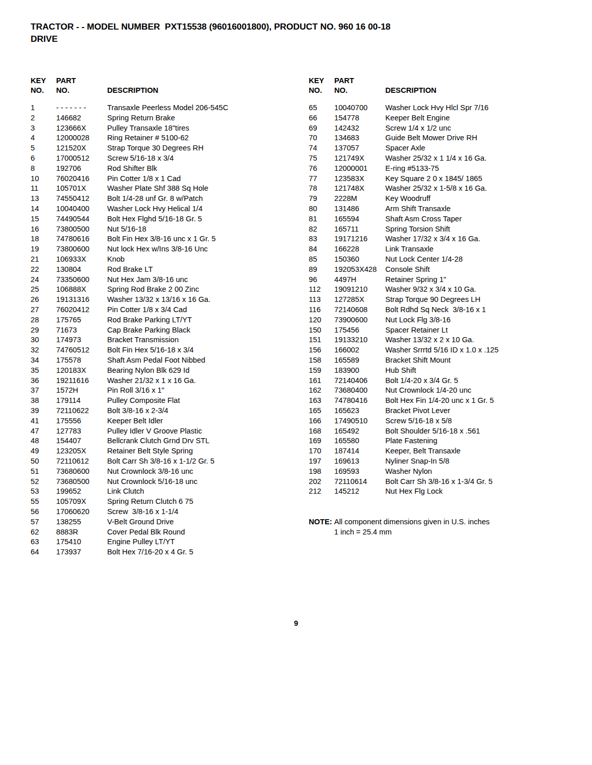TRACTOR - - MODEL NUMBER PXT15538 (96016001800), PRODUCT NO. 960 16 00-18
DRIVE
| KEY NO. | PART NO. | DESCRIPTION |
| --- | --- | --- |
| 1 | - - - - - - - | Transaxle Peerless Model 206-545C |
| 2 | 146682 | Spring Return Brake |
| 3 | 123666X | Pulley Transaxle 18"tires |
| 4 | 12000028 | Ring Retainer # 5100-62 |
| 5 | 121520X | Strap Torque 30 Degrees RH |
| 6 | 17000512 | Screw 5/16-18 x 3/4 |
| 8 | 192706 | Rod Shifter Blk |
| 10 | 76020416 | Pin Cotter 1/8 x 1 Cad |
| 11 | 105701X | Washer Plate Shf 388 Sq Hole |
| 13 | 74550412 | Bolt 1/4-28 unf Gr. 8 w/Patch |
| 14 | 10040400 | Washer Lock Hvy Helical 1/4 |
| 15 | 74490544 | Bolt Hex Flghd 5/16-18 Gr. 5 |
| 16 | 73800500 | Nut 5/16-18 |
| 18 | 74780616 | Bolt Fin Hex 3/8-16 unc x 1 Gr. 5 |
| 19 | 73800600 | Nut lock Hex w/Ins 3/8-16 Unc |
| 21 | 106933X | Knob |
| 22 | 130804 | Rod Brake LT |
| 24 | 73350600 | Nut Hex Jam 3/8-16 unc |
| 25 | 106888X | Spring Rod Brake 2 00 Zinc |
| 26 | 19131316 | Washer 13/32 x 13/16 x 16 Ga. |
| 27 | 76020412 | Pin Cotter 1/8 x 3/4 Cad |
| 28 | 175765 | Rod Brake Parking LT/YT |
| 29 | 71673 | Cap Brake Parking Black |
| 30 | 174973 | Bracket Transmission |
| 32 | 74760512 | Bolt Fin Hex 5/16-18 x 3/4 |
| 34 | 175578 | Shaft Asm Pedal Foot Nibbed |
| 35 | 120183X | Bearing Nylon Blk 629 Id |
| 36 | 19211616 | Washer 21/32 x 1 x 16 Ga. |
| 37 | 1572H | Pin Roll 3/16 x 1" |
| 38 | 179114 | Pulley Composite Flat |
| 39 | 72110622 | Bolt 3/8-16 x 2-3/4 |
| 41 | 175556 | Keeper Belt Idler |
| 47 | 127783 | Pulley Idler V Groove Plastic |
| 48 | 154407 | Bellcrank Clutch Grnd Drv STL |
| 49 | 123205X | Retainer Belt Style Spring |
| 50 | 72110612 | Bolt Carr Sh 3/8-16 x 1-1/2 Gr. 5 |
| 51 | 73680600 | Nut Crownlock 3/8-16 unc |
| 52 | 73680500 | Nut Crownlock 5/16-18 unc |
| 53 | 199652 | Link Clutch |
| 55 | 105709X | Spring Return Clutch 6 75 |
| 56 | 17060620 | Screw 3/8-16 x 1-1/4 |
| 57 | 138255 | V-Belt Ground Drive |
| 62 | 8883R | Cover Pedal Blk Round |
| 63 | 175410 | Engine Pulley LT/YT |
| 64 | 173937 | Bolt Hex 7/16-20 x 4 Gr. 5 |
| KEY NO. | PART NO. | DESCRIPTION |
| --- | --- | --- |
| 65 | 10040700 | Washer Lock Hvy Hlcl Spr 7/16 |
| 66 | 154778 | Keeper Belt Engine |
| 69 | 142432 | Screw 1/4 x 1/2 unc |
| 70 | 134683 | Guide Belt Mower Drive RH |
| 74 | 137057 | Spacer Axle |
| 75 | 121749X | Washer 25/32 x 1 1/4 x 16 Ga. |
| 76 | 12000001 | E-ring #5133-75 |
| 77 | 123583X | Key Square 2 0 x 1845/ 1865 |
| 78 | 121748X | Washer 25/32 x 1-5/8 x 16 Ga. |
| 79 | 2228M | Key Woodruff |
| 80 | 131486 | Arm Shift Transaxle |
| 81 | 165594 | Shaft Asm Cross Taper |
| 82 | 165711 | Spring Torsion Shift |
| 83 | 19171216 | Washer 17/32 x 3/4 x 16 Ga. |
| 84 | 166228 | Link Transaxle |
| 85 | 150360 | Nut Lock Center 1/4-28 |
| 89 | 192053X428 | Console Shift |
| 96 | 4497H | Retainer Spring 1" |
| 112 | 19091210 | Washer 9/32 x 3/4 x 10 Ga. |
| 113 | 127285X | Strap Torque 90 Degrees LH |
| 116 | 72140608 | Bolt Rdhd Sq Neck 3/8-16 x 1 |
| 120 | 73900600 | Nut Lock Flg 3/8-16 |
| 150 | 175456 | Spacer Retainer Lt |
| 151 | 19133210 | Washer 13/32 x 2 x 10 Ga. |
| 156 | 166002 | Washer Srrrtd 5/16 ID x 1.0 x .125 |
| 158 | 165589 | Bracket Shift Mount |
| 159 | 183900 | Hub Shift |
| 161 | 72140406 | Bolt 1/4-20 x 3/4 Gr. 5 |
| 162 | 73680400 | Nut Crownlock 1/4-20 unc |
| 163 | 74780416 | Bolt Hex Fin 1/4-20 unc x 1 Gr. 5 |
| 165 | 165623 | Bracket Pivot Lever |
| 166 | 17490510 | Screw 5/16-18 x 5/8 |
| 168 | 165492 | Bolt Shoulder 5/16-18 x .561 |
| 169 | 165580 | Plate Fastening |
| 170 | 187414 | Keeper, Belt Transaxle |
| 197 | 169613 | Nyliner Snap-In 5/8 |
| 198 | 169593 | Washer Nylon |
| 202 | 72110614 | Bolt Carr Sh 3/8-16 x 1-3/4 Gr. 5 |
| 212 | 145212 | Nut Hex Flg Lock |
NOTE: All component dimensions given in U.S. inches
1 inch = 25.4 mm
9